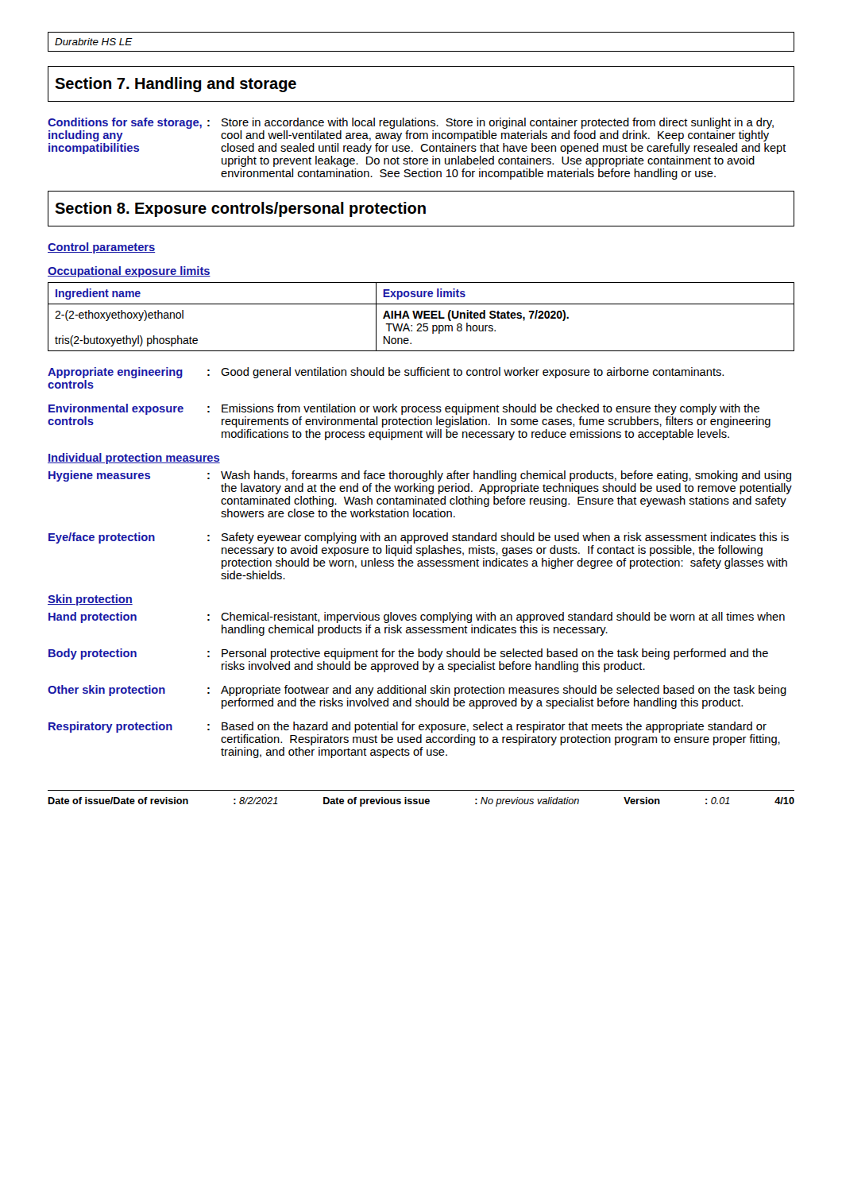Durabrite HS LE
Section 7. Handling and storage
Conditions for safe storage, including any incompatibilities
:
Store in accordance with local regulations. Store in original container protected from direct sunlight in a dry, cool and well-ventilated area, away from incompatible materials and food and drink. Keep container tightly closed and sealed until ready for use. Containers that have been opened must be carefully resealed and kept upright to prevent leakage. Do not store in unlabeled containers. Use appropriate containment to avoid environmental contamination. See Section 10 for incompatible materials before handling or use.
Section 8. Exposure controls/personal protection
Control parameters
Occupational exposure limits
| Ingredient name | Exposure limits |
| --- | --- |
| 2-(2-ethoxyethoxy)ethanol tris(2-butoxyethyl) phosphate | AIHA WEEL (United States, 7/2020). TWA: 25 ppm 8 hours. None. |
Appropriate engineering controls
:
Good general ventilation should be sufficient to control worker exposure to airborne contaminants.
Environmental exposure controls
:
Emissions from ventilation or work process equipment should be checked to ensure they comply with the requirements of environmental protection legislation. In some cases, fume scrubbers, filters or engineering modifications to the process equipment will be necessary to reduce emissions to acceptable levels.
Individual protection measures
Hygiene measures
:
Wash hands, forearms and face thoroughly after handling chemical products, before eating, smoking and using the lavatory and at the end of the working period. Appropriate techniques should be used to remove potentially contaminated clothing. Wash contaminated clothing before reusing. Ensure that eyewash stations and safety showers are close to the workstation location.
Eye/face protection
:
Safety eyewear complying with an approved standard should be used when a risk assessment indicates this is necessary to avoid exposure to liquid splashes, mists, gases or dusts. If contact is possible, the following protection should be worn, unless the assessment indicates a higher degree of protection: safety glasses with side-shields.
Skin protection
Hand protection
:
Chemical-resistant, impervious gloves complying with an approved standard should be worn at all times when handling chemical products if a risk assessment indicates this is necessary.
Body protection
:
Personal protective equipment for the body should be selected based on the task being performed and the risks involved and should be approved by a specialist before handling this product.
Other skin protection
:
Appropriate footwear and any additional skin protection measures should be selected based on the task being performed and the risks involved and should be approved by a specialist before handling this product.
Respiratory protection
:
Based on the hazard and potential for exposure, select a respirator that meets the appropriate standard or certification. Respirators must be used according to a respiratory protection program to ensure proper fitting, training, and other important aspects of use.
Date of issue/Date of revision : 8/2/2021 Date of previous issue : No previous validation Version : 0.01 4/10